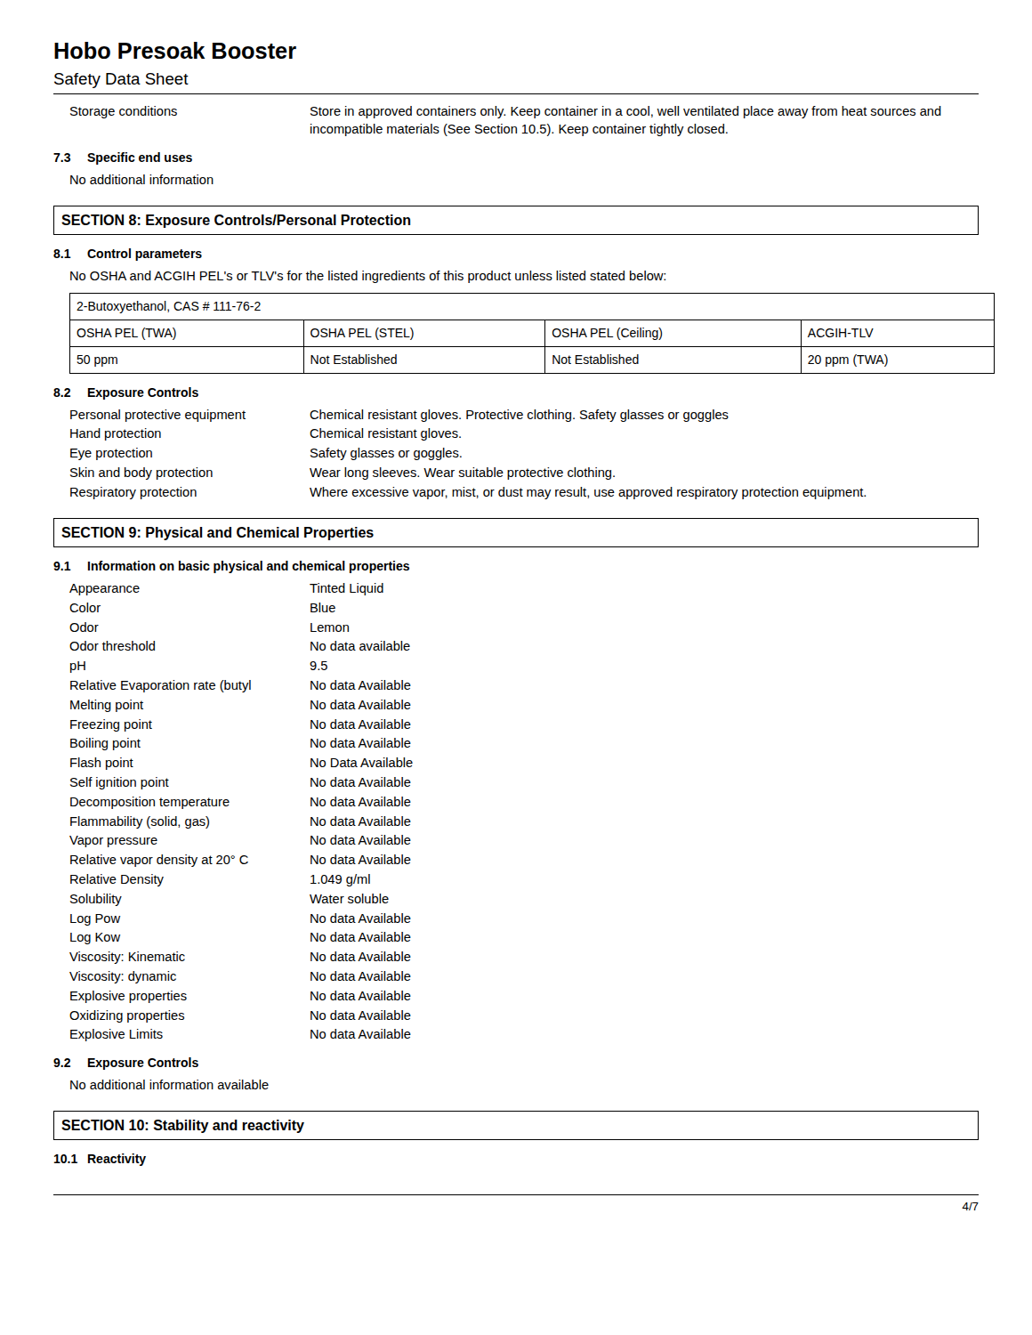Hobo Presoak Booster
Safety Data Sheet
Storage conditions
Store in approved containers only. Keep container in a cool, well ventilated place away from heat sources and incompatible materials (See Section 10.5). Keep container tightly closed.
7.3 Specific end uses
No additional information
SECTION 8: Exposure Controls/Personal Protection
8.1 Control parameters
No OSHA and ACGIH PEL's or TLV's for the listed ingredients of this product unless listed stated below:
| 2-Butoxyethanol, CAS # 111-76-2 |
| OSHA PEL (TWA) | OSHA PEL (STEL) | OSHA PEL (Ceiling) | ACGIH-TLV |
| 50 ppm | Not Established | Not Established | 20 ppm (TWA) |
8.2 Exposure Controls
Personal protective equipment
Chemical resistant gloves. Protective clothing. Safety glasses or goggles
Hand protection
Chemical resistant gloves.
Eye protection
Safety glasses or goggles.
Skin and body protection
Wear long sleeves. Wear suitable protective clothing.
Respiratory protection
Where excessive vapor, mist, or dust may result, use approved respiratory protection equipment.
SECTION 9: Physical and Chemical Properties
9.1 Information on basic physical and chemical properties
Appearance
Tinted Liquid
Color
Blue
Odor
Lemon
Odor threshold
No data available
pH
9.5
Relative Evaporation rate (butyl
No data Available
Melting point
No data Available
Freezing point
No data Available
Boiling point
No data Available
Flash point
No Data Available
Self ignition point
No data Available
Decomposition temperature
No data Available
Flammability (solid, gas)
No data Available
Vapor pressure
No data Available
Relative vapor density at 20° C
No data Available
Relative Density
1.049 g/ml
Solubility
Water soluble
Log Pow
No data Available
Log Kow
No data Available
Viscosity: Kinematic
No data Available
Viscosity: dynamic
No data Available
Explosive properties
No data Available
Oxidizing properties
No data Available
Explosive Limits
No data Available
9.2 Exposure Controls
No additional information available
SECTION 10: Stability and reactivity
10.1 Reactivity
4/7